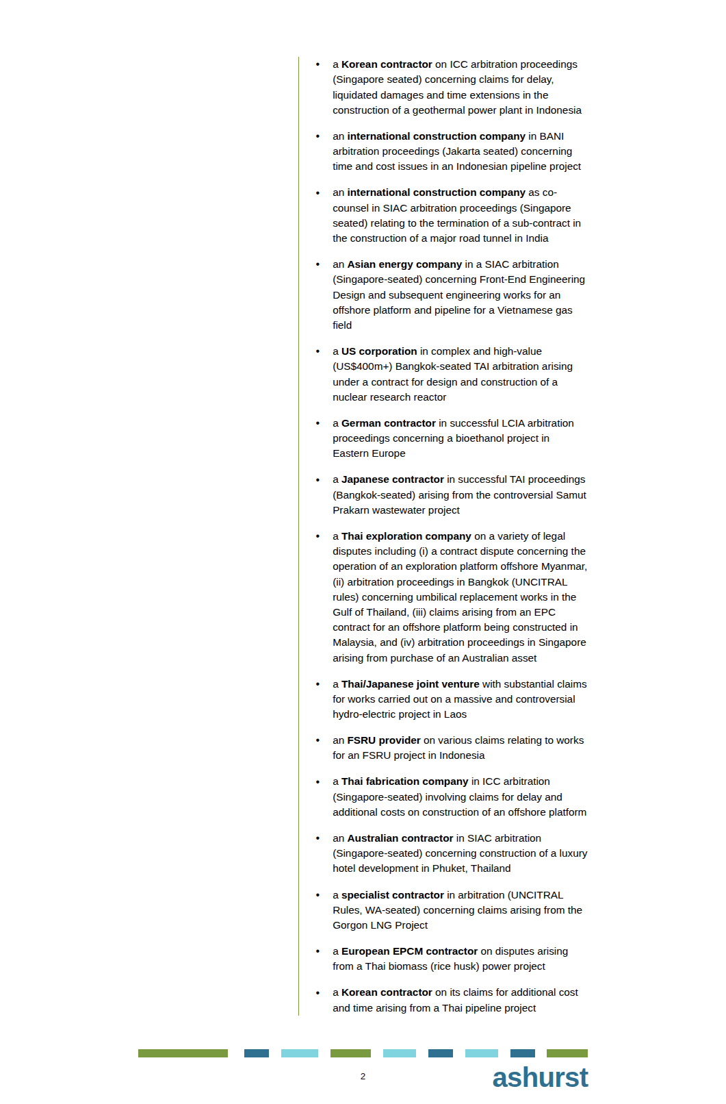a Korean contractor on ICC arbitration proceedings (Singapore seated) concerning claims for delay, liquidated damages and time extensions in the construction of a geothermal power plant in Indonesia
an international construction company in BANI arbitration proceedings (Jakarta seated) concerning time and cost issues in an Indonesian pipeline project
an international construction company as co-counsel in SIAC arbitration proceedings (Singapore seated) relating to the termination of a sub-contract in the construction of a major road tunnel in India
an Asian energy company in a SIAC arbitration (Singapore-seated) concerning Front-End Engineering Design and subsequent engineering works for an offshore platform and pipeline for a Vietnamese gas field
a US corporation in complex and high-value (US$400m+) Bangkok-seated TAI arbitration arising under a contract for design and construction of a nuclear research reactor
a German contractor in successful LCIA arbitration proceedings concerning a bioethanol project in Eastern Europe
a Japanese contractor in successful TAI proceedings (Bangkok-seated) arising from the controversial Samut Prakarn wastewater project
a Thai exploration company on a variety of legal disputes including (i) a contract dispute concerning the operation of an exploration platform offshore Myanmar, (ii) arbitration proceedings in Bangkok (UNCITRAL rules) concerning umbilical replacement works in the Gulf of Thailand, (iii) claims arising from an EPC contract for an offshore platform being constructed in Malaysia, and (iv) arbitration proceedings in Singapore arising from purchase of an Australian asset
a Thai/Japanese joint venture with substantial claims for works carried out on a massive and controversial hydro-electric project in Laos
an FSRU provider on various claims relating to works for an FSRU project in Indonesia
a Thai fabrication company in ICC arbitration (Singapore-seated) involving claims for delay and additional costs on construction of an offshore platform
an Australian contractor in SIAC arbitration (Singapore-seated) concerning construction of a luxury hotel development in Phuket, Thailand
a specialist contractor in arbitration (UNCITRAL Rules, WA-seated) concerning claims arising from the Gorgon LNG Project
a European EPCM contractor on disputes arising from a Thai biomass (rice husk) power project
a Korean contractor on its claims for additional cost and time arising from a Thai pipeline project
2
ashurst